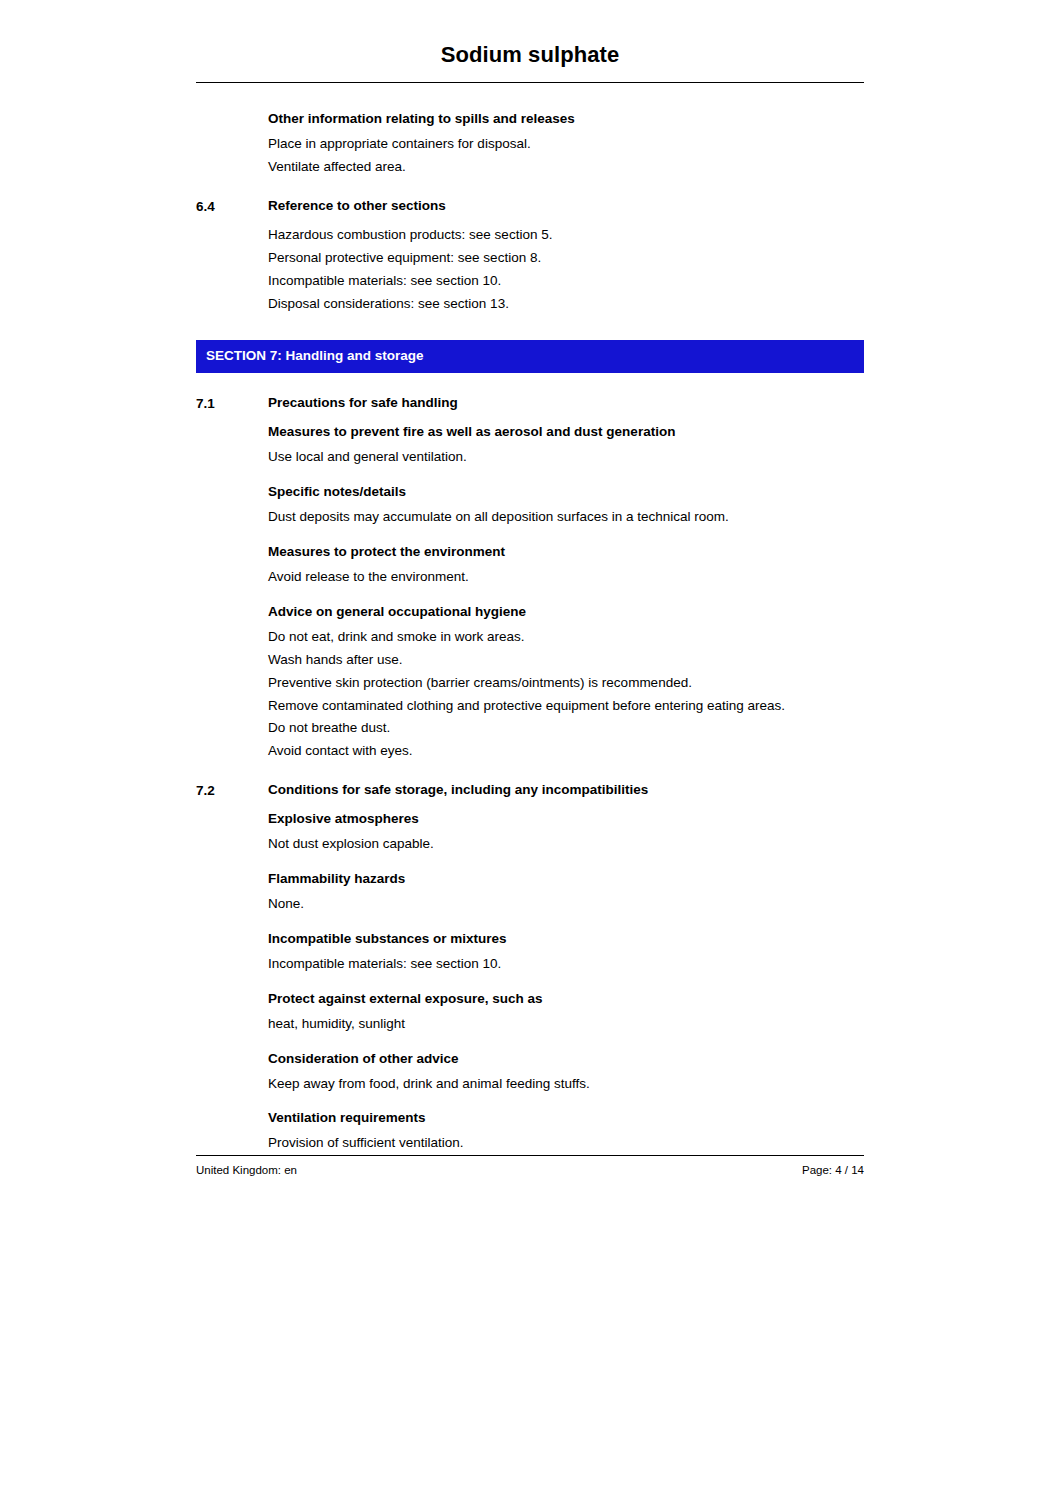Sodium sulphate
Other information relating to spills and releases
Place in appropriate containers for disposal.
Ventilate affected area.
6.4
Reference to other sections
Hazardous combustion products: see section 5.
Personal protective equipment: see section 8.
Incompatible materials: see section 10.
Disposal considerations: see section 13.
SECTION 7: Handling and storage
7.1
Precautions for safe handling
Measures to prevent fire as well as aerosol and dust generation
Use local and general ventilation.
Specific notes/details
Dust deposits may accumulate on all deposition surfaces in a technical room.
Measures to protect the environment
Avoid release to the environment.
Advice on general occupational hygiene
Do not eat, drink and smoke in work areas.
Wash hands after use.
Preventive skin protection (barrier creams/ointments) is recommended.
Remove contaminated clothing and protective equipment before entering eating areas.
Do not breathe dust.
Avoid contact with eyes.
7.2
Conditions for safe storage, including any incompatibilities
Explosive atmospheres
Not dust explosion capable.
Flammability hazards
None.
Incompatible substances or mixtures
Incompatible materials: see section 10.
Protect against external exposure, such as
heat, humidity, sunlight
Consideration of other advice
Keep away from food, drink and animal feeding stuffs.
Ventilation requirements
Provision of sufficient ventilation.
United Kingdom: en
Page: 4 / 14